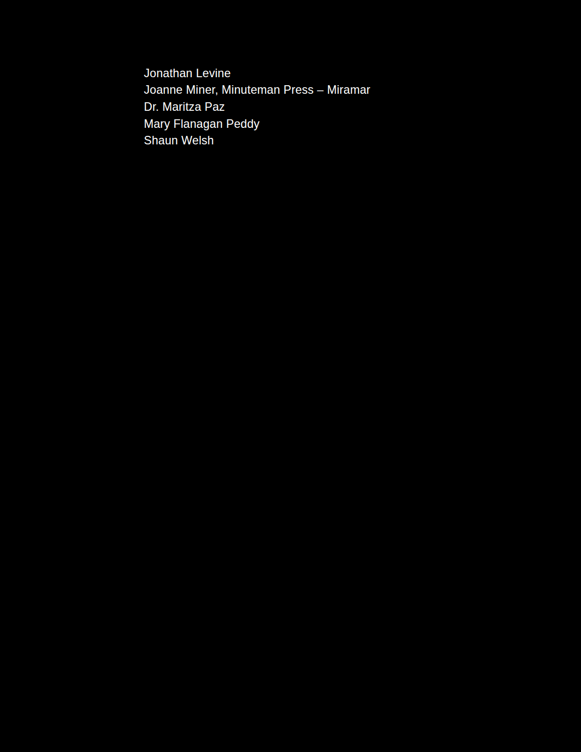Jonathan Levine
Joanne Miner, Minuteman Press – Miramar
Dr. Maritza Paz
Mary Flanagan Peddy
Shaun Welsh